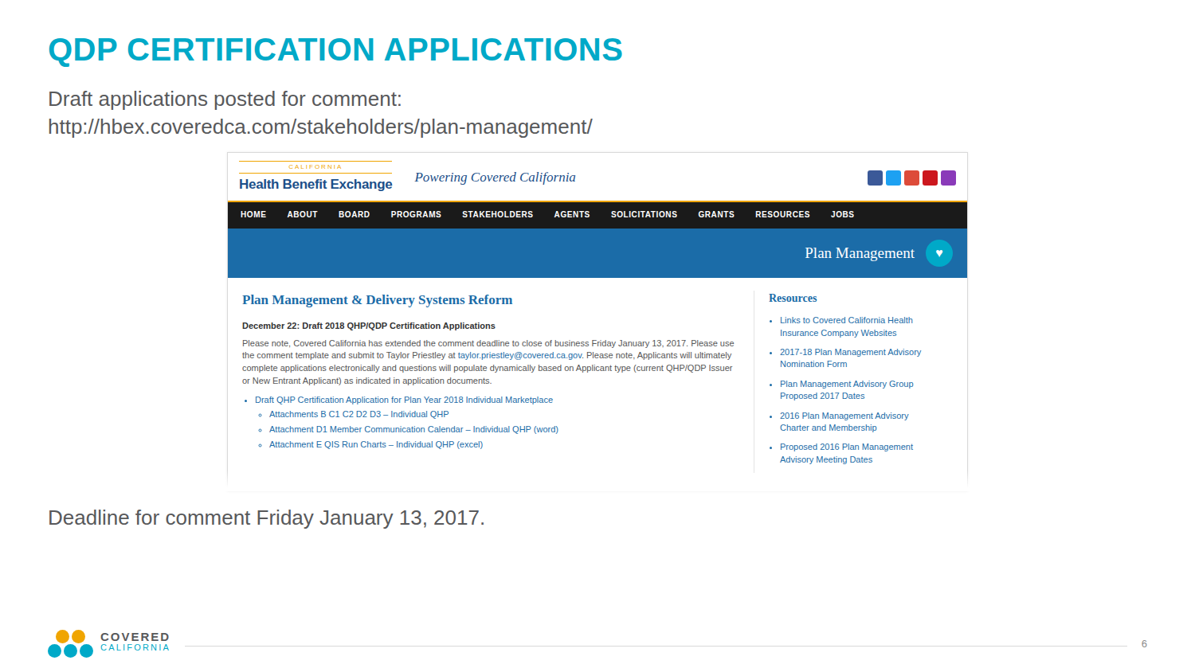QDP CERTIFICATION APPLICATIONS
Draft applications posted for comment:
http://hbex.coveredca.com/stakeholders/plan-management/
CALIFORNIA
Health Benefit Exchange
Powering Covered California
HOME ABOUT BOARD PROGRAMS STAKEHOLDERS AGENTS SOLICITATIONS GRANTS RESOURCES JOBS
Plan Management
Plan Management & Delivery Systems Reform
December 22: Draft 2018 QHP/QDP Certification Applications
Please note, Covered California has extended the comment deadline to close of business Friday January 13, 2017. Please use the comment template and submit to Taylor Priestley at taylor.priestley@covered.ca.gov. Please note, Applicants will ultimately complete applications electronically and questions will populate dynamically based on Applicant type (current QHP/QDP Issuer or New Entrant Applicant) as indicated in application documents.
Draft QHP Certification Application for Plan Year 2018 Individual Marketplace
Attachments B C1 C2 D2 D3 – Individual QHP
Attachment D1 Member Communication Calendar – Individual QHP (word)
Attachment E QIS Run Charts – Individual QHP (excel)
Resources
Links to Covered California Health Insurance Company Websites
2017-18 Plan Management Advisory Nomination Form
Plan Management Advisory Group Proposed 2017 Dates
2016 Plan Management Advisory Charter and Membership
Proposed 2016 Plan Management Advisory Meeting Dates
Deadline for comment Friday January 13, 2017.
COVERED
CALIFORNIA
6